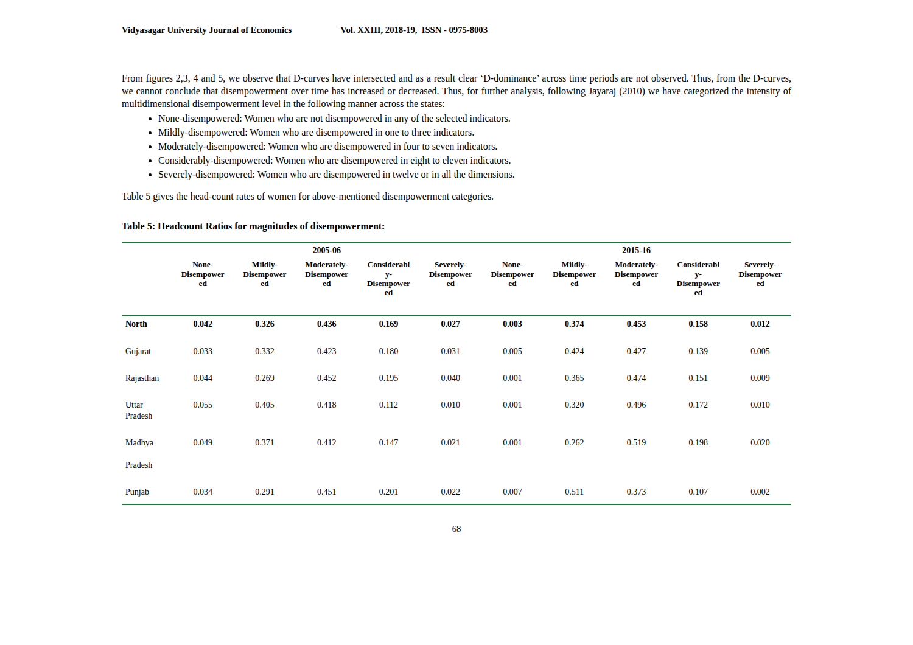Vidyasagar University Journal of Economics Vol. XXIII, 2018-19, ISSN - 0975-8003
From figures 2,3, 4 and 5, we observe that D-curves have intersected and as a result clear ‘D-dominance’ across time periods are not observed. Thus, from the D-curves, we cannot conclude that disempowerment over time has increased or decreased. Thus, for further analysis, following Jayaraj (2010) we have categorized the intensity of multidimensional disempowerment level in the following manner across the states:
None-disempowered: Women who are not disempowered in any of the selected indicators.
Mildly-disempowered: Women who are disempowered in one to three indicators.
Moderately-disempowered: Women who are disempowered in four to seven indicators.
Considerably-disempowered: Women who are disempowered in eight to eleven indicators.
Severely-disempowered: Women who are disempowered in twelve or in all the dimensions.
Table 5 gives the head-count rates of women for above-mentioned disempowerment categories.
Table 5: Headcount Ratios for magnitudes of disempowerment:
| | 2005-06 | 2015-16 |
| --- | --- | --- |
| | None- Disempower ed | Mildly- Disempower ed | Moderately- Disempower ed | Considerabl y- Disempower ed | Severely- Disempower ed | None- Disempower ed | Mildly- Disempower ed | Moderately- Disempower ed | Considerabl y- Disempower ed | Severely- Disempower ed |
| North | 0.042 | 0.326 | 0.436 | 0.169 | 0.027 | 0.003 | 0.374 | 0.453 | 0.158 | 0.012 |
| Gujarat | 0.033 | 0.332 | 0.423 | 0.180 | 0.031 | 0.005 | 0.424 | 0.427 | 0.139 | 0.005 |
| Rajasthan | 0.044 | 0.269 | 0.452 | 0.195 | 0.040 | 0.001 | 0.365 | 0.474 | 0.151 | 0.009 |
| Uttar Pradesh | 0.055 | 0.405 | 0.418 | 0.112 | 0.010 | 0.001 | 0.320 | 0.496 | 0.172 | 0.010 |
| Madhya Pradesh | 0.049 | 0.371 | 0.412 | 0.147 | 0.021 | 0.001 | 0.262 | 0.519 | 0.198 | 0.020 |
| Punjab | 0.034 | 0.291 | 0.451 | 0.201 | 0.022 | 0.007 | 0.511 | 0.373 | 0.107 | 0.002 |
68